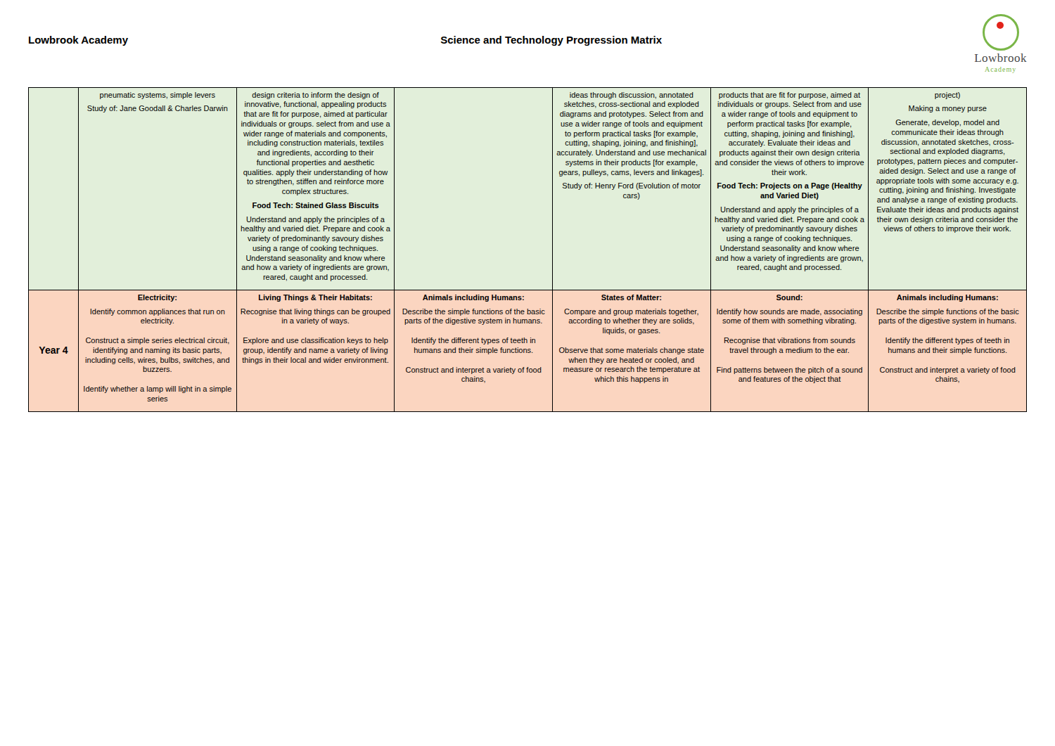Lowbrook Academy
Science and Technology Progression Matrix
Lowbrook
Academy
| | pneumatic systems, simple levers Study of: Jane Goodall & Charles Darwin | design criteria to inform the design of innovative, functional, appealing products that are fit for purpose, aimed at particular individuals or groups. select from and use a wider range of materials and components, including construction materials, textiles and ingredients, according to their functional properties and aesthetic qualities. apply their understanding of how to strengthen, stiffen and reinforce more complex structures. Food Tech: Stained Glass Biscuits Understand and apply the principles of a healthy and varied diet. Prepare and cook a variety of predominantly savoury dishes using a range of cooking techniques. Understand seasonality and know where and how a variety of ingredients are grown, reared, caught and processed. | | ideas through discussion, annotated sketches, cross-sectional and exploded diagrams and prototypes. Select from and use a wider range of tools and equipment to perform practical tasks [for example, cutting, shaping, joining, and finishing], accurately. Understand and use mechanical systems in their products [for example, gears, pulleys, cams, levers and linkages]. Study of: Henry Ford (Evolution of motor cars) | products that are fit for purpose, aimed at individuals or groups. Select from and use a wider range of tools and equipment to perform practical tasks [for example, cutting, shaping, joining and finishing], accurately. Evaluate their ideas and products against their own design criteria and consider the views of others to improve their work. Food Tech: Projects on a Page (Healthy and Varied Diet) Understand and apply the principles of a healthy and varied diet. Prepare and cook a variety of predominantly savoury dishes using a range of cooking techniques. Understand seasonality and know where and how a variety of ingredients are grown, reared, caught and processed. | project) Making a money purse Generate, develop, model and communicate their ideas through discussion, annotated sketches, cross-sectional and exploded diagrams, prototypes, pattern pieces and computer-aided design. Select and use a range of appropriate tools with some accuracy e.g. cutting, joining and finishing. Investigate and analyse a range of existing products. Evaluate their ideas and products against their own design criteria and consider the views of others to improve their work. |
| Year 4 | Electricity: Identify common appliances that run on electricity. Construct a simple series electrical circuit, identifying and naming its basic parts, including cells, wires, bulbs, switches, and buzzers. Identify whether a lamp will light in a simple series | Living Things & Their Habitats: Recognise that living things can be grouped in a variety of ways. Explore and use classification keys to help group, identify and name a variety of living things in their local and wider environment. | Animals including Humans: Describe the simple functions of the basic parts of the digestive system in humans. Identify the different types of teeth in humans and their simple functions. Construct and interpret a variety of food chains, | States of Matter: Compare and group materials together, according to whether they are solids, liquids, or gases. Observe that some materials change state when they are heated or cooled, and measure or research the temperature at which this happens in | Sound: Identify how sounds are made, associating some of them with something vibrating. Recognise that vibrations from sounds travel through a medium to the ear. Find patterns between the pitch of a sound and features of the object that | Animals including Humans: Describe the simple functions of the basic parts of the digestive system in humans. Identify the different types of teeth in humans and their simple functions. Construct and interpret a variety of food chains, |